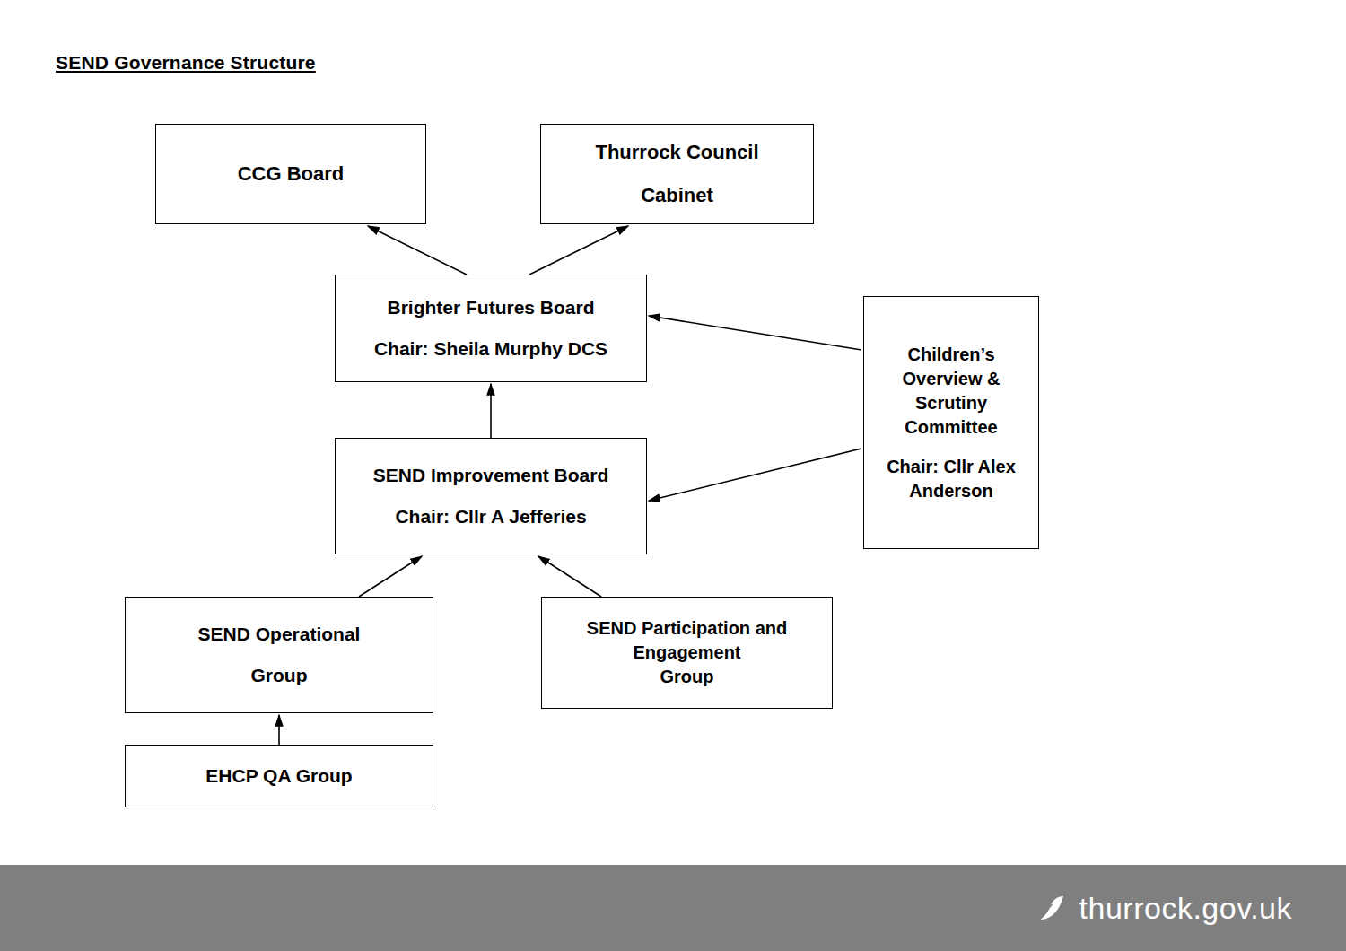SEND Governance Structure
CCG Board
Thurrock Council
Cabinet
Brighter Futures Board
Chair: Sheila Murphy DCS
Children’s Overview & Scrutiny Committee
Chair: Cllr Alex Anderson
SEND Improvement Board
Chair: Cllr A Jefferies
SEND Operational
Group
SEND Participation and Engagement
Group
EHCP QA Group
thurrock.gov.uk